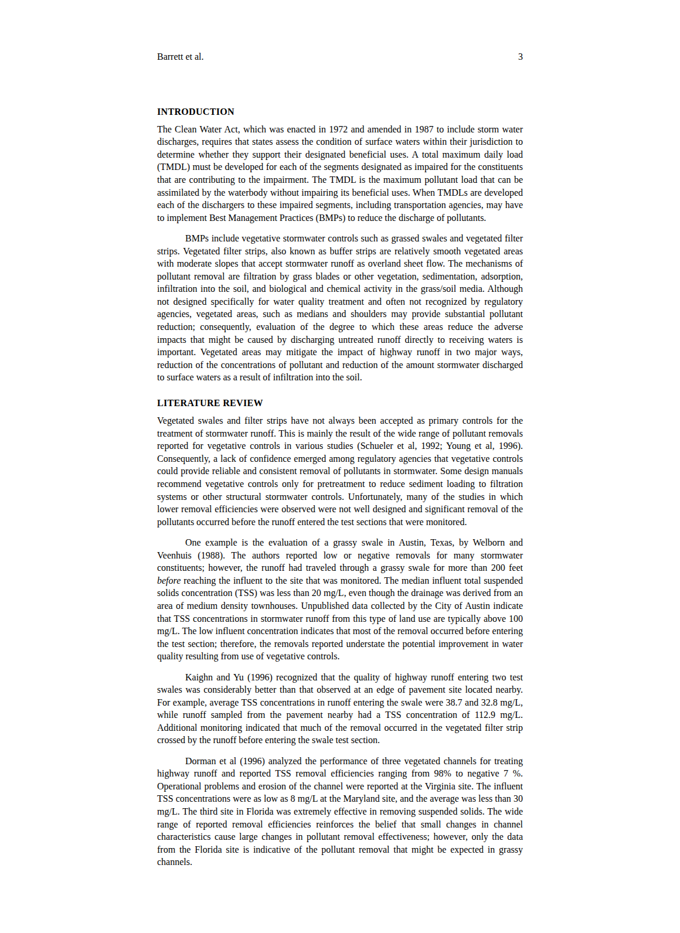Barrett et al. 3
INTRODUCTION
The Clean Water Act, which was enacted in 1972 and amended in 1987 to include storm water discharges, requires that states assess the condition of surface waters within their jurisdiction to determine whether they support their designated beneficial uses. A total maximum daily load (TMDL) must be developed for each of the segments designated as impaired for the constituents that are contributing to the impairment. The TMDL is the maximum pollutant load that can be assimilated by the waterbody without impairing its beneficial uses. When TMDLs are developed each of the dischargers to these impaired segments, including transportation agencies, may have to implement Best Management Practices (BMPs) to reduce the discharge of pollutants.
BMPs include vegetative stormwater controls such as grassed swales and vegetated filter strips. Vegetated filter strips, also known as buffer strips are relatively smooth vegetated areas with moderate slopes that accept stormwater runoff as overland sheet flow. The mechanisms of pollutant removal are filtration by grass blades or other vegetation, sedimentation, adsorption, infiltration into the soil, and biological and chemical activity in the grass/soil media. Although not designed specifically for water quality treatment and often not recognized by regulatory agencies, vegetated areas, such as medians and shoulders may provide substantial pollutant reduction; consequently, evaluation of the degree to which these areas reduce the adverse impacts that might be caused by discharging untreated runoff directly to receiving waters is important. Vegetated areas may mitigate the impact of highway runoff in two major ways, reduction of the concentrations of pollutant and reduction of the amount stormwater discharged to surface waters as a result of infiltration into the soil.
LITERATURE REVIEW
Vegetated swales and filter strips have not always been accepted as primary controls for the treatment of stormwater runoff. This is mainly the result of the wide range of pollutant removals reported for vegetative controls in various studies (Schueler et al, 1992; Young et al, 1996). Consequently, a lack of confidence emerged among regulatory agencies that vegetative controls could provide reliable and consistent removal of pollutants in stormwater. Some design manuals recommend vegetative controls only for pretreatment to reduce sediment loading to filtration systems or other structural stormwater controls. Unfortunately, many of the studies in which lower removal efficiencies were observed were not well designed and significant removal of the pollutants occurred before the runoff entered the test sections that were monitored.
One example is the evaluation of a grassy swale in Austin, Texas, by Welborn and Veenhuis (1988). The authors reported low or negative removals for many stormwater constituents; however, the runoff had traveled through a grassy swale for more than 200 feet before reaching the influent to the site that was monitored. The median influent total suspended solids concentration (TSS) was less than 20 mg/L, even though the drainage was derived from an area of medium density townhouses. Unpublished data collected by the City of Austin indicate that TSS concentrations in stormwater runoff from this type of land use are typically above 100 mg/L. The low influent concentration indicates that most of the removal occurred before entering the test section; therefore, the removals reported understate the potential improvement in water quality resulting from use of vegetative controls.
Kaighn and Yu (1996) recognized that the quality of highway runoff entering two test swales was considerably better than that observed at an edge of pavement site located nearby. For example, average TSS concentrations in runoff entering the swale were 38.7 and 32.8 mg/L, while runoff sampled from the pavement nearby had a TSS concentration of 112.9 mg/L. Additional monitoring indicated that much of the removal occurred in the vegetated filter strip crossed by the runoff before entering the swale test section.
Dorman et al (1996) analyzed the performance of three vegetated channels for treating highway runoff and reported TSS removal efficiencies ranging from 98% to negative 7 %. Operational problems and erosion of the channel were reported at the Virginia site. The influent TSS concentrations were as low as 8 mg/L at the Maryland site, and the average was less than 30 mg/L. The third site in Florida was extremely effective in removing suspended solids. The wide range of reported removal efficiencies reinforces the belief that small changes in channel characteristics cause large changes in pollutant removal effectiveness; however, only the data from the Florida site is indicative of the pollutant removal that might be expected in grassy channels.